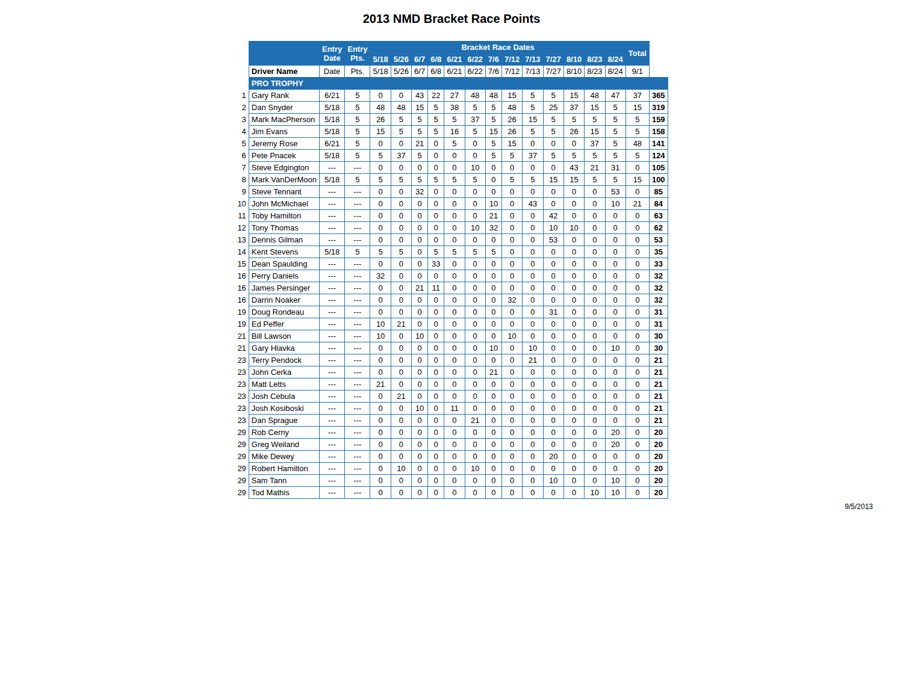2013 NMD Bracket Race Points
| | | Entry Date | Entry Pts. | Bracket Race Dates | Total |
| --- | --- | --- | --- | --- | --- |
| 5/18 | 5/26 | 6/7 | 6/8 | 6/21 | 6/22 | 7/6 | 7/12 | 7/13 | 7/27 | 8/10 | 8/23 | 8/24 |
| | Driver Name | Date | Pts. | 5/18 | 5/26 | 6/7 | 6/8 | 6/21 | 6/22 | 7/6 | 7/12 | 7/13 | 7/27 | 8/10 | 8/23 | 8/24 | 9/1 |
| | PRO TROPHY | | | | | | | | | | | | | | | |
| 1 | Gary Rank | 6/21 | 5 | 0 | 0 | 43 | 22 | 27 | 48 | 48 | 15 | 5 | 5 | 15 | 48 | 47 | 37 | 365 |
| 2 | Dan Snyder | 5/18 | 5 | 48 | 48 | 15 | 5 | 38 | 5 | 5 | 48 | 5 | 25 | 37 | 15 | 5 | 15 | 319 |
| 3 | Mark MacPherson | 5/18 | 5 | 26 | 5 | 5 | 5 | 5 | 37 | 5 | 26 | 15 | 5 | 5 | 5 | 5 | 5 | 159 |
| 4 | Jim Evans | 5/18 | 5 | 15 | 5 | 5 | 5 | 16 | 5 | 15 | 26 | 5 | 5 | 26 | 15 | 5 | 5 | 158 |
| 5 | Jeremy Rose | 6/21 | 5 | 0 | 0 | 21 | 0 | 5 | 0 | 5 | 15 | 0 | 0 | 0 | 37 | 5 | 48 | 141 |
| 6 | Pete Pnacek | 5/18 | 5 | 5 | 37 | 5 | 0 | 0 | 0 | 5 | 5 | 37 | 5 | 5 | 5 | 5 | 5 | 124 |
| 7 | Steve Edgington | --- | --- | 0 | 0 | 0 | 0 | 0 | 10 | 0 | 0 | 0 | 0 | 43 | 21 | 31 | 0 | 105 |
| 8 | Mark VanDerMoon | 5/18 | 5 | 5 | 5 | 5 | 5 | 5 | 5 | 0 | 5 | 5 | 15 | 15 | 5 | 5 | 15 | 100 |
| 9 | Steve Tennant | --- | --- | 0 | 0 | 32 | 0 | 0 | 0 | 0 | 0 | 0 | 0 | 0 | 0 | 53 | 0 | 85 |
| 10 | John McMichael | --- | --- | 0 | 0 | 0 | 0 | 0 | 0 | 10 | 0 | 43 | 0 | 0 | 0 | 10 | 21 | 84 |
| 11 | Toby Hamilton | --- | --- | 0 | 0 | 0 | 0 | 0 | 0 | 21 | 0 | 0 | 42 | 0 | 0 | 0 | 0 | 63 |
| 12 | Tony Thomas | --- | --- | 0 | 0 | 0 | 0 | 0 | 10 | 32 | 0 | 0 | 10 | 10 | 0 | 0 | 0 | 62 |
| 13 | Dennis Gilman | --- | --- | 0 | 0 | 0 | 0 | 0 | 0 | 0 | 0 | 0 | 53 | 0 | 0 | 0 | 0 | 53 |
| 14 | Kent Stevens | 5/18 | 5 | 5 | 5 | 0 | 5 | 5 | 5 | 5 | 0 | 0 | 0 | 0 | 0 | 0 | 0 | 35 |
| 15 | Dean Spaulding | --- | --- | 0 | 0 | 0 | 33 | 0 | 0 | 0 | 0 | 0 | 0 | 0 | 0 | 0 | 0 | 33 |
| 16 | Perry Daniels | --- | --- | 32 | 0 | 0 | 0 | 0 | 0 | 0 | 0 | 0 | 0 | 0 | 0 | 0 | 0 | 32 |
| 16 | James Persinger | --- | --- | 0 | 0 | 21 | 11 | 0 | 0 | 0 | 0 | 0 | 0 | 0 | 0 | 0 | 0 | 32 |
| 16 | Darrin Noaker | --- | --- | 0 | 0 | 0 | 0 | 0 | 0 | 0 | 32 | 0 | 0 | 0 | 0 | 0 | 0 | 32 |
| 19 | Doug Rondeau | --- | --- | 0 | 0 | 0 | 0 | 0 | 0 | 0 | 0 | 0 | 31 | 0 | 0 | 0 | 0 | 31 |
| 19 | Ed Peffer | --- | --- | 10 | 21 | 0 | 0 | 0 | 0 | 0 | 0 | 0 | 0 | 0 | 0 | 0 | 0 | 31 |
| 21 | Bill Lawson | --- | --- | 10 | 0 | 10 | 0 | 0 | 0 | 0 | 10 | 0 | 0 | 0 | 0 | 0 | 0 | 30 |
| 21 | Gary Hlavka | --- | --- | 0 | 0 | 0 | 0 | 0 | 0 | 10 | 0 | 10 | 0 | 0 | 0 | 10 | 0 | 30 |
| 23 | Terry Pendock | --- | --- | 0 | 0 | 0 | 0 | 0 | 0 | 0 | 0 | 21 | 0 | 0 | 0 | 0 | 0 | 21 |
| 23 | John Cerka | --- | --- | 0 | 0 | 0 | 0 | 0 | 0 | 21 | 0 | 0 | 0 | 0 | 0 | 0 | 0 | 21 |
| 23 | Matt Letts | --- | --- | 21 | 0 | 0 | 0 | 0 | 0 | 0 | 0 | 0 | 0 | 0 | 0 | 0 | 0 | 21 |
| 23 | Josh Cebula | --- | --- | 0 | 21 | 0 | 0 | 0 | 0 | 0 | 0 | 0 | 0 | 0 | 0 | 0 | 0 | 21 |
| 23 | Josh Kosiboski | --- | --- | 0 | 0 | 10 | 0 | 11 | 0 | 0 | 0 | 0 | 0 | 0 | 0 | 0 | 0 | 21 |
| 23 | Dan Sprague | --- | --- | 0 | 0 | 0 | 0 | 0 | 21 | 0 | 0 | 0 | 0 | 0 | 0 | 0 | 0 | 21 |
| 29 | Rob Cerny | --- | --- | 0 | 0 | 0 | 0 | 0 | 0 | 0 | 0 | 0 | 0 | 0 | 0 | 20 | 0 | 20 |
| 29 | Greg Weiland | --- | --- | 0 | 0 | 0 | 0 | 0 | 0 | 0 | 0 | 0 | 0 | 0 | 0 | 20 | 0 | 20 |
| 29 | Mike Dewey | --- | --- | 0 | 0 | 0 | 0 | 0 | 0 | 0 | 0 | 0 | 20 | 0 | 0 | 0 | 0 | 20 |
| 29 | Robert Hamilton | --- | --- | 0 | 10 | 0 | 0 | 0 | 10 | 0 | 0 | 0 | 0 | 0 | 0 | 0 | 0 | 20 |
| 29 | Sam Tann | --- | --- | 0 | 0 | 0 | 0 | 0 | 0 | 0 | 0 | 0 | 10 | 0 | 0 | 10 | 0 | 20 |
| 29 | Tod Mathis | --- | --- | 0 | 0 | 0 | 0 | 0 | 0 | 0 | 0 | 0 | 0 | 0 | 10 | 10 | 0 | 20 |
9/5/2013